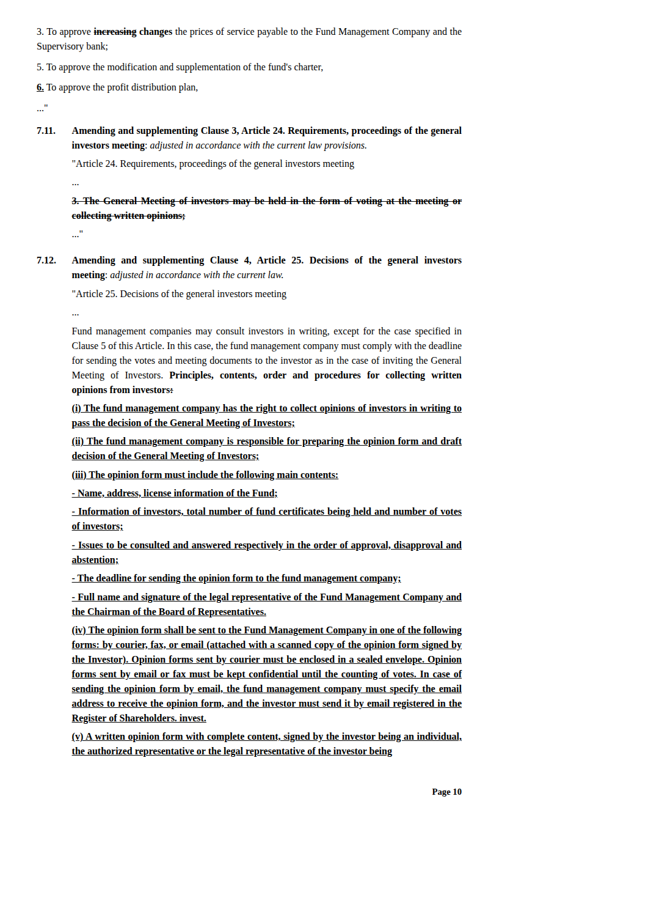3. To approve increasing changes the prices of service payable to the Fund Management Company and the Supervisory bank;
5. To approve the modification and supplementation of the fund's charter,
6. To approve the profit distribution plan,
..."
7.11.
Amending and supplementing Clause 3, Article 24. Requirements, proceedings of the general investors meeting: adjusted in accordance with the current law provisions.
"Article 24. Requirements, proceedings of the general investors meeting
...
3. The General Meeting of investors may be held in the form of voting at the meeting or collecting written opinions;
..."
7.12.
Amending and supplementing Clause 4, Article 25. Decisions of the general investors meeting: adjusted in accordance with the current law.
"Article 25. Decisions of the general investors meeting
...
Fund management companies may consult investors in writing, except for the case specified in Clause 5 of this Article. In this case, the fund management company must comply with the deadline for sending the votes and meeting documents to the investor as in the case of inviting the General Meeting of Investors. Principles, contents, order and procedures for collecting written opinions from investors:
(i) The fund management company has the right to collect opinions of investors in writing to pass the decision of the General Meeting of Investors;
(ii) The fund management company is responsible for preparing the opinion form and draft decision of the General Meeting of Investors;
(iii) The opinion form must include the following main contents:
- Name, address, license information of the Fund;
- Information of investors, total number of fund certificates being held and number of votes of investors;
- Issues to be consulted and answered respectively in the order of approval, disapproval and abstention;
- The deadline for sending the opinion form to the fund management company;
- Full name and signature of the legal representative of the Fund Management Company and the Chairman of the Board of Representatives.
(iv) The opinion form shall be sent to the Fund Management Company in one of the following forms: by courier, fax, or email (attached with a scanned copy of the opinion form signed by the Investor). Opinion forms sent by courier must be enclosed in a sealed envelope. Opinion forms sent by email or fax must be kept confidential until the counting of votes. In case of sending the opinion form by email, the fund management company must specify the email address to receive the opinion form, and the investor must send it by email registered in the Register of Shareholders. invest.
(v) A written opinion form with complete content, signed by the investor being an individual, the authorized representative or the legal representative of the investor being
Page 10